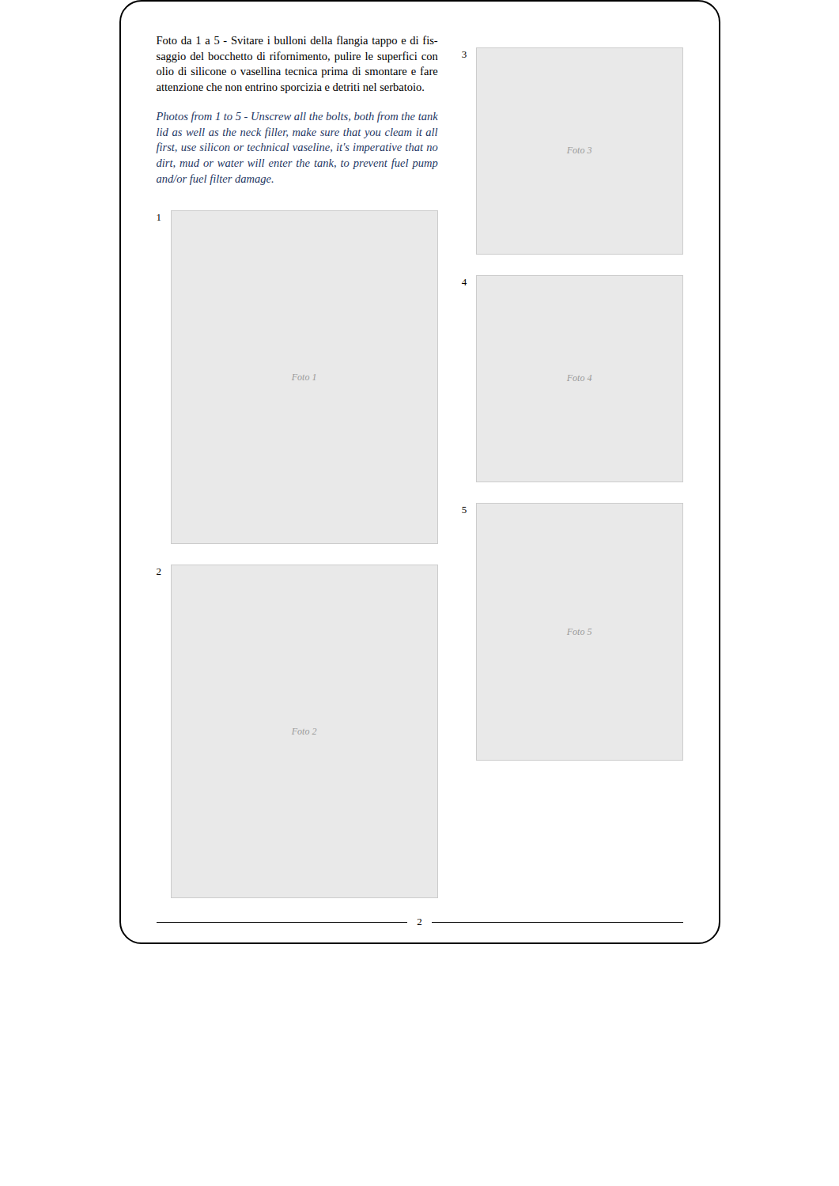Foto da 1 a 5 - Svitare i bulloni della flangia tappo e di fissaggio del bocchetto di rifornimento, pulire le superfici con olio di silicone o vasellina tecnica prima di smontare e fare attenzione che non entrino sporcizia e detriti nel serbatoio.
Photos from 1 to 5 - Unscrew all the bolts, both from the tank lid as well as the neck filler, make sure that you cleam it all first, use silicon or technical vaseline, it's imperative that no dirt, mud or water will enter the tank, to prevent fuel pump and/or fuel filter damage.
1
Foto 1
2
Foto 2
3
Foto 3
4
Foto 4
5
Foto 5
2